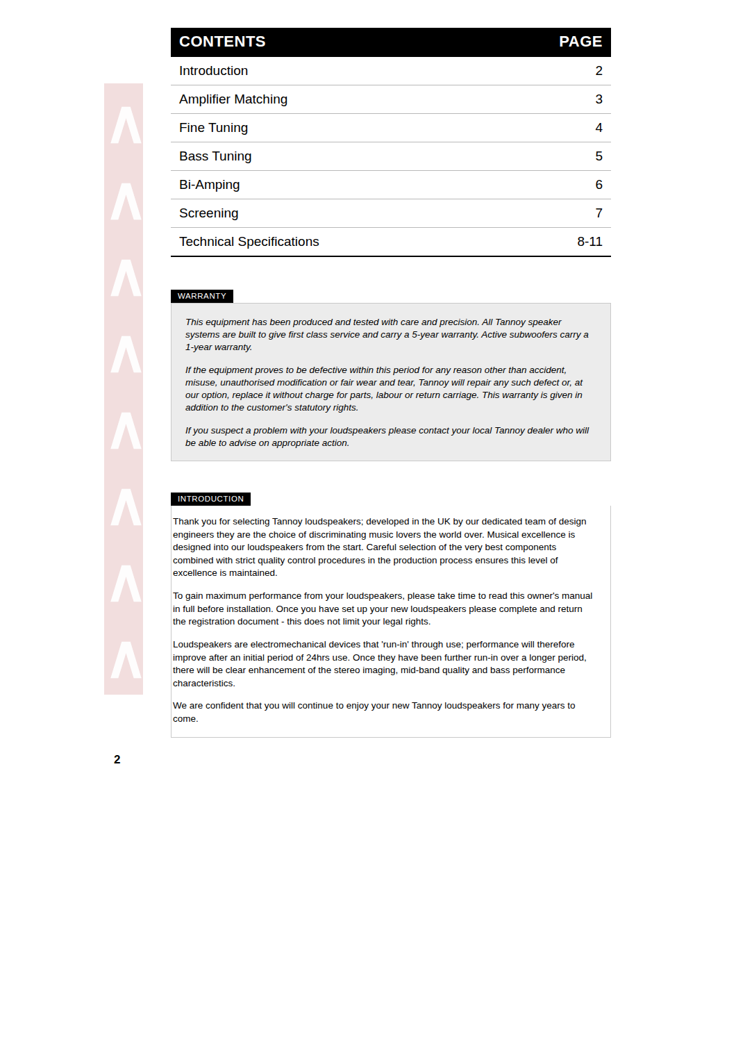∧
∧
∧
∧
∧
∧
∧
∧
2
CONTENTS PAGE
| Introduction | 2 |
| Amplifier Matching | 3 |
| Fine Tuning | 4 |
| Bass Tuning | 5 |
| Bi-Amping | 6 |
| Screening | 7 |
| Technical Specifications | 8-11 |
WARRANTY
This equipment has been produced and tested with care and precision. All Tannoy speaker systems are built to give first class service and carry a 5-year warranty. Active subwoofers carry a 1-year warranty.
If the equipment proves to be defective within this period for any reason other than accident, misuse, unauthorised modification or fair wear and tear, Tannoy will repair any such defect or, at our option, replace it without charge for parts, labour or return carriage. This warranty is given in addition to the customer's statutory rights.
If you suspect a problem with your loudspeakers please contact your local Tannoy dealer who will be able to advise on appropriate action.
INTRODUCTION
Thank you for selecting Tannoy loudspeakers; developed in the UK by our dedicated team of design engineers they are the choice of discriminating music lovers the world over. Musical excellence is designed into our loudspeakers from the start. Careful selection of the very best components combined with strict quality control procedures in the production process ensures this level of excellence is maintained.
To gain maximum performance from your loudspeakers, please take time to read this owner's manual in full before installation. Once you have set up your new loudspeakers please complete and return the registration document - this does not limit your legal rights.
Loudspeakers are electromechanical devices that 'run-in' through use; performance will therefore improve after an initial period of 24hrs use. Once they have been further run-in over a longer period, there will be clear enhancement of the stereo imaging, mid-band quality and bass performance characteristics.
We are confident that you will continue to enjoy your new Tannoy loudspeakers for many years to come.